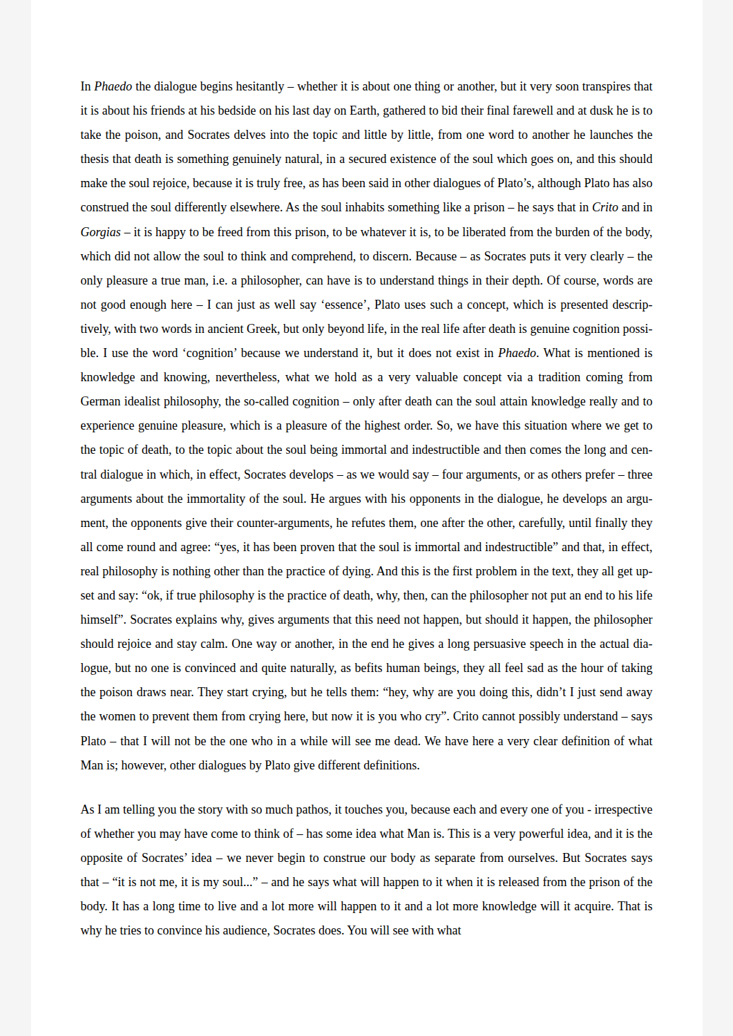In Phaedo the dialogue begins hesitantly – whether it is about one thing or another, but it very soon transpires that it is about his friends at his bedside on his last day on Earth, gathered to bid their final farewell and at dusk he is to take the poison, and Socrates delves into the topic and little by little, from one word to another he launches the thesis that death is something genuinely natural, in a secured existence of the soul which goes on, and this should make the soul rejoice, because it is truly free, as has been said in other dialogues of Plato’s, although Plato has also construed the soul differently elsewhere. As the soul inhabits something like a prison – he says that in Crito and in Gorgias – it is happy to be freed from this prison, to be whatever it is, to be liberated from the burden of the body, which did not allow the soul to think and comprehend, to discern. Because – as Socrates puts it very clearly – the only pleasure a true man, i.e. a philosopher, can have is to understand things in their depth. Of course, words are not good enough here – I can just as well say ‘essence’, Plato uses such a concept, which is presented descriptively, with two words in ancient Greek, but only beyond life, in the real life after death is genuine cognition possible. I use the word ‘cognition’ because we understand it, but it does not exist in Phaedo. What is mentioned is knowledge and knowing, nevertheless, what we hold as a very valuable concept via a tradition coming from German idealist philosophy, the so-called cognition – only after death can the soul attain knowledge really and to experience genuine pleasure, which is a pleasure of the highest order. So, we have this situation where we get to the topic of death, to the topic about the soul being immortal and indestructible and then comes the long and central dialogue in which, in effect, Socrates develops – as we would say – four arguments, or as others prefer – three arguments about the immortality of the soul. He argues with his opponents in the dialogue, he develops an argument, the opponents give their counter-arguments, he refutes them, one after the other, carefully, until finally they all come round and agree: “yes, it has been proven that the soul is immortal and indestructible” and that, in effect, real philosophy is nothing other than the practice of dying. And this is the first problem in the text, they all get upset and say: “ok, if true philosophy is the practice of death, why, then, can the philosopher not put an end to his life himself”. Socrates explains why, gives arguments that this need not happen, but should it happen, the philosopher should rejoice and stay calm. One way or another, in the end he gives a long persuasive speech in the actual dialogue, but no one is convinced and quite naturally, as befits human beings, they all feel sad as the hour of taking the poison draws near. They start crying, but he tells them: “hey, why are you doing this, didn’t I just send away the women to prevent them from crying here, but now it is you who cry”. Crito cannot possibly understand – says Plato – that I will not be the one who in a while will see me dead. We have here a very clear definition of what Man is; however, other dialogues by Plato give different definitions.
As I am telling you the story with so much pathos, it touches you, because each and every one of you - irrespective of whether you may have come to think of – has some idea what Man is. This is a very powerful idea, and it is the opposite of Socrates’ idea – we never begin to construe our body as separate from ourselves. But Socrates says that – “it is not me, it is my soul...” – and he says what will happen to it when it is released from the prison of the body. It has a long time to live and a lot more will happen to it and a lot more knowledge will it acquire. That is why he tries to convince his audience, Socrates does. You will see with what